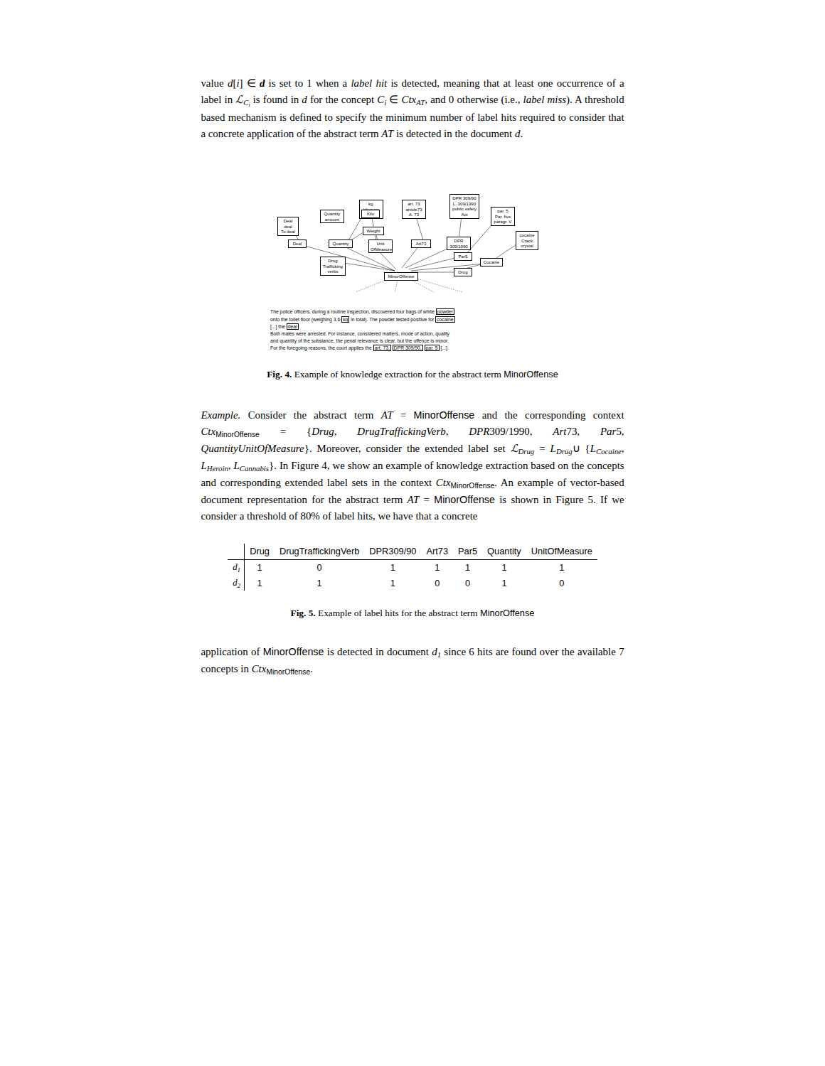value d[i] ∈ d is set to 1 when a label hit is detected, meaning that at least one occurrence of a label in ℒCi is found in d for the concept Ci ∈ CtxAT, and 0 otherwise (i.e., label miss). A threshold based mechanism is defined to specify the minimum number of label hits required to consider that a concrete application of the abstract term AT is detected in the document d.
Deal
deal
To deal
Quantity
amount
kg.
kilogram
Kilo
Kilo
Weight
art. 73
article73
A. 73
DPR 309/90
L. 309/1990
public safety
Act
par. 5
Par. five
paragr. V
cocaine
Crack
crystal
Deal
Quantity
Unit
OfMeasure
Art73
DPR
309/1990
Drug
Trafficking
verbs
Par5
Cocaine
Drug
MinorOffense
The police officers, during a routine inspection, discovered four bags of white powder
onto the toilet floor (weighing 3.6 kg in total). The powder tested positive for cocaine
[...] the deal
Both males were arrested. For instance, considered matters, mode of action, quality
and quantity of the substance, the penal relevance is clear, but the offence is minor.
For the foregoing reasons, the court applies the art. 73, DPR 309/90, par. 5 [...].
Fig. 4. Example of knowledge extraction for the abstract term MinorOffense
Example. Consider the abstract term AT = MinorOffense and the corresponding context Ctx MinorOffense = {Drug, DrugTraffickingVerb, DPR309/1990, Art73, Par5, QuantityUnitOfMeasure}. Moreover, consider the extended label set ℒDrug = LDrug∪ {LCocaine, LHeroin, LCannabis}. In Figure 4, we show an example of knowledge extraction based on the concepts and corresponding extended label sets in the context Ctx MinorOffense. An example of vector-based document representation for the abstract term AT = MinorOffense is shown in Figure 5. If we consider a threshold of 80% of label hits, we have that a concrete
| | Drug | DrugTraffickingVerb | DPR309/90 | Art73 | Par5 | Quantity | UnitOfMeasure |
| --- | --- | --- | --- | --- | --- | --- | --- |
| d 1 | 1 | 0 | 1 | 1 | 1 | 1 | 1 |
| d 2 | 1 | 1 | 1 | 0 | 0 | 1 | 0 |
Fig. 5. Example of label hits for the abstract term MinorOffense
application of MinorOffense is detected in document d1 since 6 hits are found over the available 7 concepts in Ctx MinorOffense.